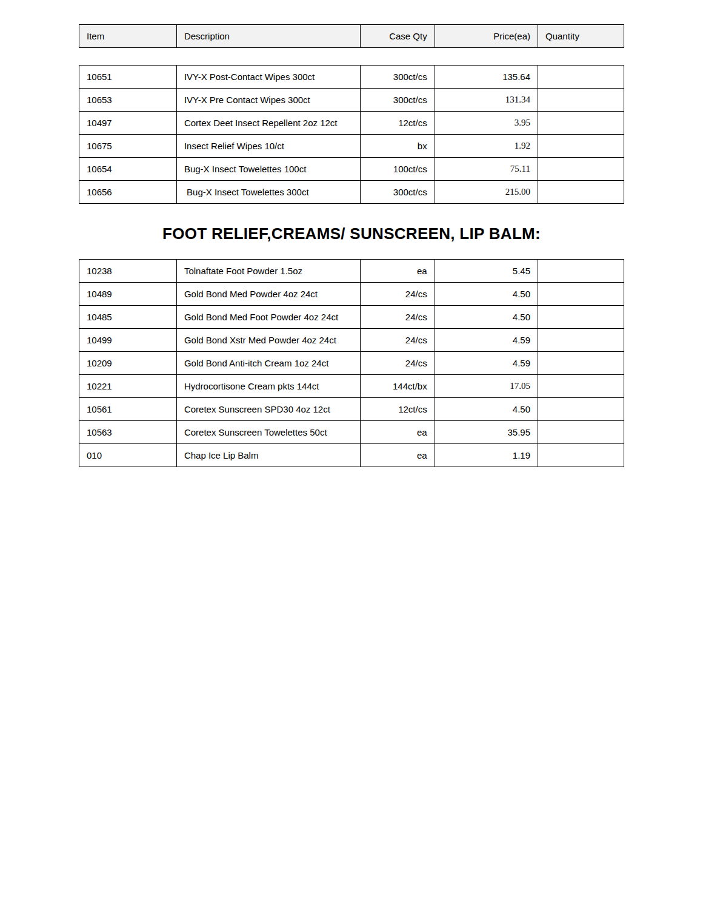| Item | Description | Case Qty | Price(ea) | Quantity |
| --- | --- | --- | --- | --- |
| 10651 | IVY-X Post-Contact Wipes 300ct | 300ct/cs | 135.64 | |
| 10653 | IVY-X Pre Contact Wipes 300ct | 300ct/cs | 131.34 | |
| 10497 | Cortex Deet Insect Repellent 2oz 12ct | 12ct/cs | 3.95 | |
| 10675 | Insect Relief Wipes 10/ct | bx | 1.92 | |
| 10654 | Bug-X Insect Towelettes 100ct | 100ct/cs | 75.11 | |
| 10656 | Bug-X Insect Towelettes 300ct | 300ct/cs | 215.00 | |
FOOT RELIEF,CREAMS/ SUNSCREEN, LIP BALM:
| 10238 | Tolnaftate Foot Powder 1.5oz | ea | 5.45 | |
| 10489 | Gold Bond Med Powder 4oz 24ct | 24/cs | 4.50 | |
| 10485 | Gold Bond Med Foot Powder 4oz 24ct | 24/cs | 4.50 | |
| 10499 | Gold Bond Xstr Med Powder 4oz 24ct | 24/cs | 4.59 | |
| 10209 | Gold Bond Anti-itch Cream 1oz 24ct | 24/cs | 4.59 | |
| 10221 | Hydrocortisone Cream pkts 144ct | 144ct/bx | 17.05 | |
| 10561 | Coretex Sunscreen SPD30 4oz 12ct | 12ct/cs | 4.50 | |
| 10563 | Coretex Sunscreen Towelettes 50ct | ea | 35.95 | |
| 010 | Chap Ice Lip Balm | ea | 1.19 | |